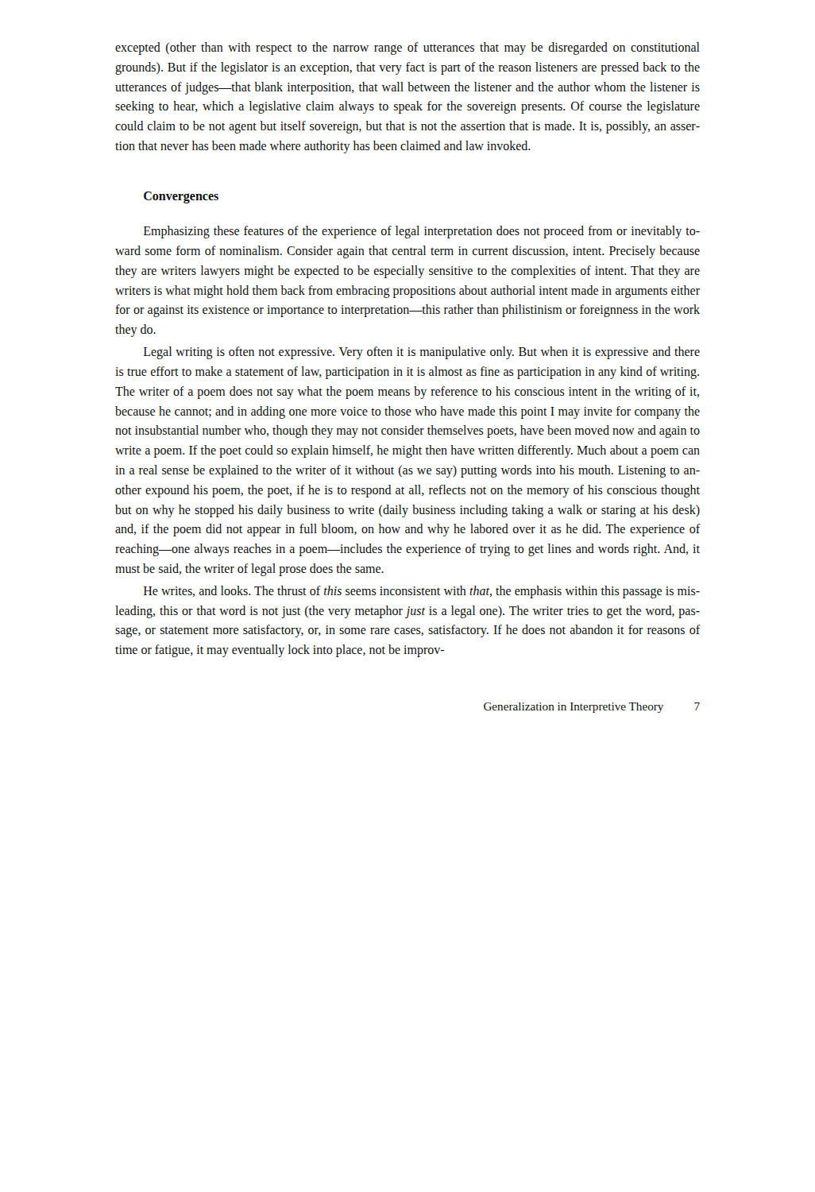excepted (other than with respect to the narrow range of utterances that may be disregarded on constitutional grounds). But if the legislator is an exception, that very fact is part of the reason listeners are pressed back to the utterances of judges—that blank interposition, that wall between the listener and the author whom the listener is seeking to hear, which a legislative claim always to speak for the sovereign presents. Of course the legislature could claim to be not agent but itself sovereign, but that is not the assertion that is made. It is, possibly, an assertion that never has been made where authority has been claimed and law invoked.
Convergences
Emphasizing these features of the experience of legal interpretation does not proceed from or inevitably toward some form of nominalism. Consider again that central term in current discussion, intent. Precisely because they are writers lawyers might be expected to be especially sensitive to the complexities of intent. That they are writers is what might hold them back from embracing propositions about authorial intent made in arguments either for or against its existence or importance to interpretation—this rather than philistinism or foreignness in the work they do.
Legal writing is often not expressive. Very often it is manipulative only. But when it is expressive and there is true effort to make a statement of law, participation in it is almost as fine as participation in any kind of writing. The writer of a poem does not say what the poem means by reference to his conscious intent in the writing of it, because he cannot; and in adding one more voice to those who have made this point I may invite for company the not insubstantial number who, though they may not consider themselves poets, have been moved now and again to write a poem. If the poet could so explain himself, he might then have written differently. Much about a poem can in a real sense be explained to the writer of it without (as we say) putting words into his mouth. Listening to another expound his poem, the poet, if he is to respond at all, reflects not on the memory of his conscious thought but on why he stopped his daily business to write (daily business including taking a walk or staring at his desk) and, if the poem did not appear in full bloom, on how and why he labored over it as he did. The experience of reaching—one always reaches in a poem—includes the experience of trying to get lines and words right. And, it must be said, the writer of legal prose does the same.
He writes, and looks. The thrust of this seems inconsistent with that, the emphasis within this passage is misleading, this or that word is not just (the very metaphor just is a legal one). The writer tries to get the word, passage, or statement more satisfactory, or, in some rare cases, satisfactory. If he does not abandon it for reasons of time or fatigue, it may eventually lock into place, not be improv-
Generalization in Interpretive Theory 7